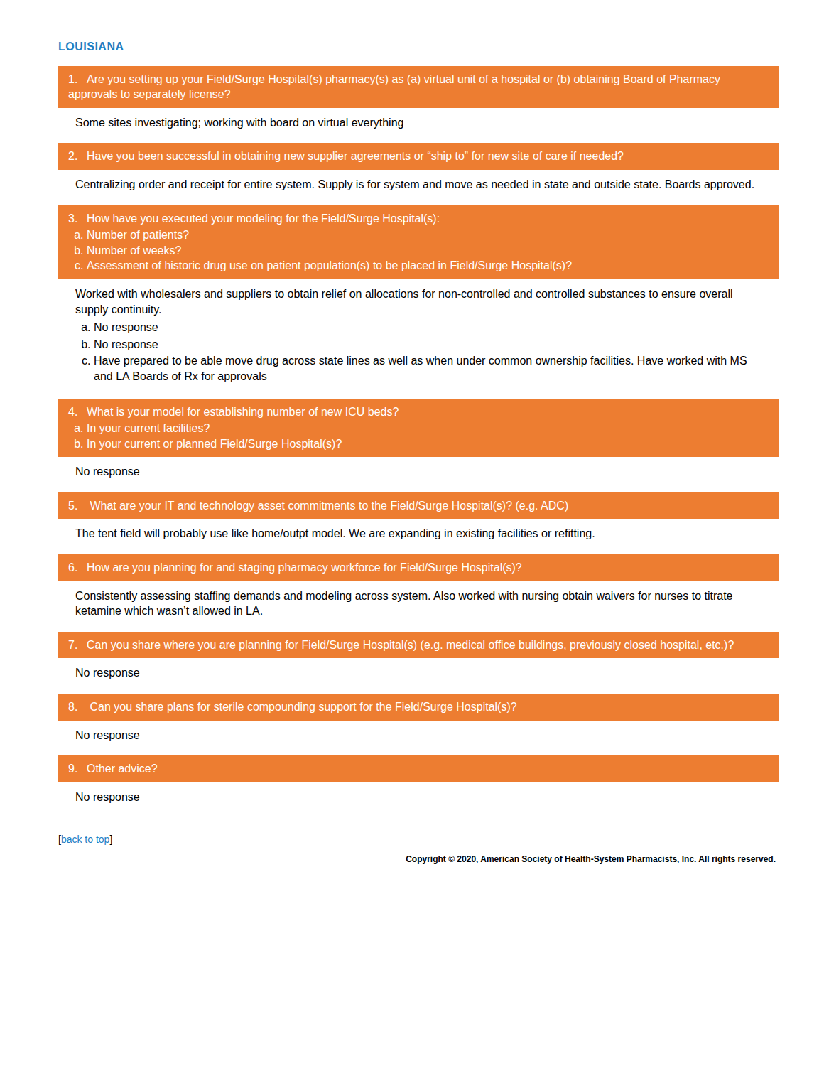Louisiana
1. Are you setting up your Field/Surge Hospital(s) pharmacy(s) as (a) virtual unit of a hospital or (b) obtaining Board of Pharmacy approvals to separately license?
Some sites investigating; working with board on virtual everything
2. Have you been successful in obtaining new supplier agreements or “ship to” for new site of care if needed?
Centralizing order and receipt for entire system. Supply is for system and move as needed in state and outside state. Boards approved.
3. How have you executed your modeling for the Field/Surge Hospital(s):
Number of patients?
Number of weeks?
Assessment of historic drug use on patient population(s) to be placed in Field/Surge Hospital(s)?
Worked with wholesalers and suppliers to obtain relief on allocations for non-controlled and controlled substances to ensure overall supply continuity.
No response
No response
Have prepared to be able move drug across state lines as well as when under common ownership facilities. Have worked with MS and LA Boards of Rx for approvals
4. What is your model for establishing number of new ICU beds?
In your current facilities?
In your current or planned Field/Surge Hospital(s)?
No response
5. What are your IT and technology asset commitments to the Field/Surge Hospital(s)? (e.g. ADC)
The tent field will probably use like home/outpt model. We are expanding in existing facilities or refitting.
6. How are you planning for and staging pharmacy workforce for Field/Surge Hospital(s)?
Consistently assessing staffing demands and modeling across system. Also worked with nursing obtain waivers for nurses to titrate ketamine which wasn’t allowed in LA.
7. Can you share where you are planning for Field/Surge Hospital(s) (e.g. medical office buildings, previously closed hospital, etc.)?
No response
8. Can you share plans for sterile compounding support for the Field/Surge Hospital(s)?
No response
9. Other advice?
No response
[back to top]
Copyright © 2020, American Society of Health-System Pharmacists, Inc. All rights reserved.